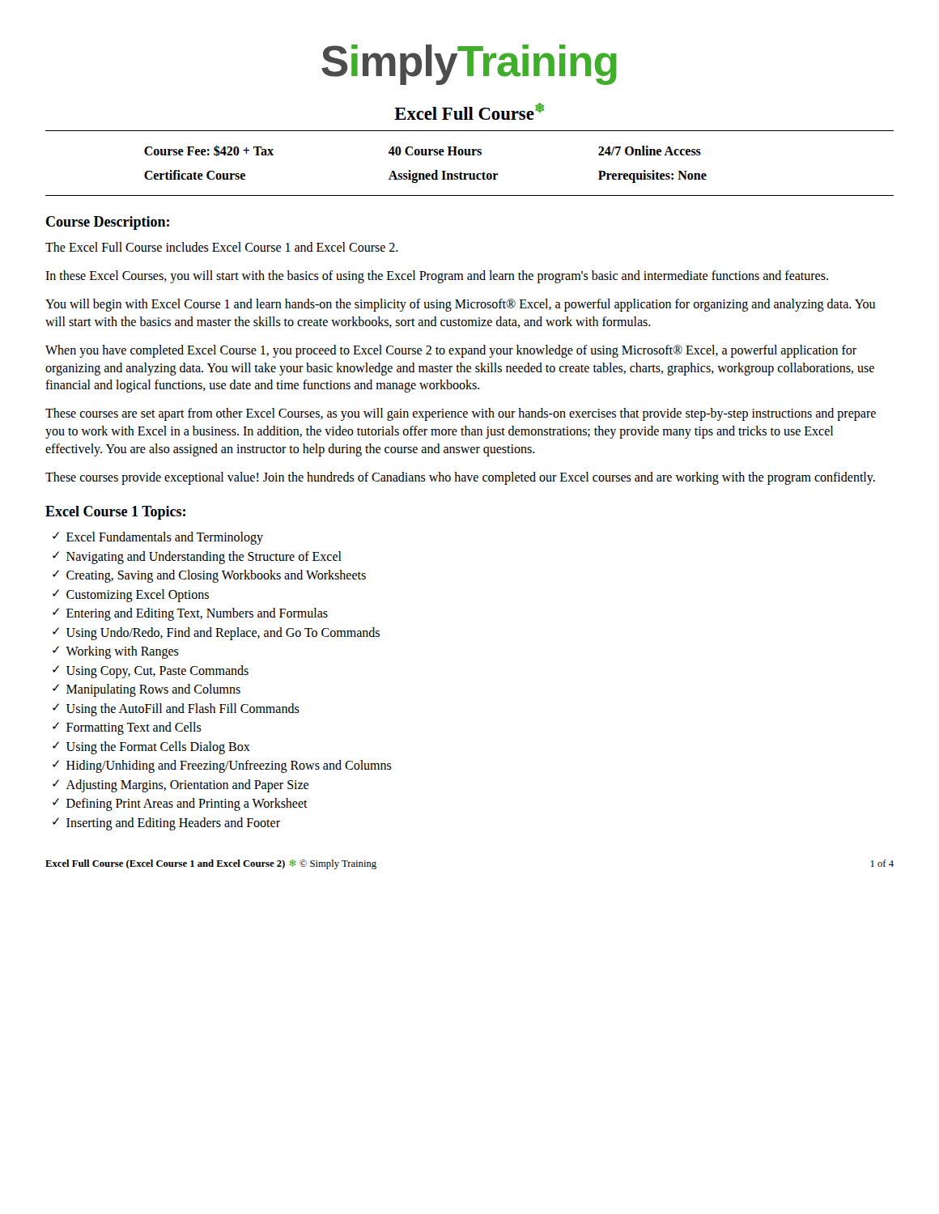Simply Training
Excel Full Course❄
| Course Fee: $420 + Tax | 40 Course Hours | 24/7 Online Access |
| Certificate Course | Assigned Instructor | Prerequisites: None |
Course Description:
The Excel Full Course includes Excel Course 1 and Excel Course 2.
In these Excel Courses, you will start with the basics of using the Excel Program and learn the program's basic and intermediate functions and features.
You will begin with Excel Course 1 and learn hands-on the simplicity of using Microsoft® Excel, a powerful application for organizing and analyzing data. You will start with the basics and master the skills to create workbooks, sort and customize data, and work with formulas.
When you have completed Excel Course 1, you proceed to Excel Course 2 to expand your knowledge of using Microsoft® Excel, a powerful application for organizing and analyzing data. You will take your basic knowledge and master the skills needed to create tables, charts, graphics, workgroup collaborations, use financial and logical functions, use date and time functions and manage workbooks.
These courses are set apart from other Excel Courses, as you will gain experience with our hands-on exercises that provide step-by-step instructions and prepare you to work with Excel in a business. In addition, the video tutorials offer more than just demonstrations; they provide many tips and tricks to use Excel effectively. You are also assigned an instructor to help during the course and answer questions.
These courses provide exceptional value! Join the hundreds of Canadians who have completed our Excel courses and are working with the program confidently.
Excel Course 1 Topics:
Excel Fundamentals and Terminology
Navigating and Understanding the Structure of Excel
Creating, Saving and Closing Workbooks and Worksheets
Customizing Excel Options
Entering and Editing Text, Numbers and Formulas
Using Undo/Redo, Find and Replace, and Go To Commands
Working with Ranges
Using Copy, Cut, Paste Commands
Manipulating Rows and Columns
Using the AutoFill and Flash Fill Commands
Formatting Text and Cells
Using the Format Cells Dialog Box
Hiding/Unhiding and Freezing/Unfreezing Rows and Columns
Adjusting Margins, Orientation and Paper Size
Defining Print Areas and Printing a Worksheet
Inserting and Editing Headers and Footer
Excel Full Course (Excel Course 1 and Excel Course 2) ❄ © Simply Training 1 of 4